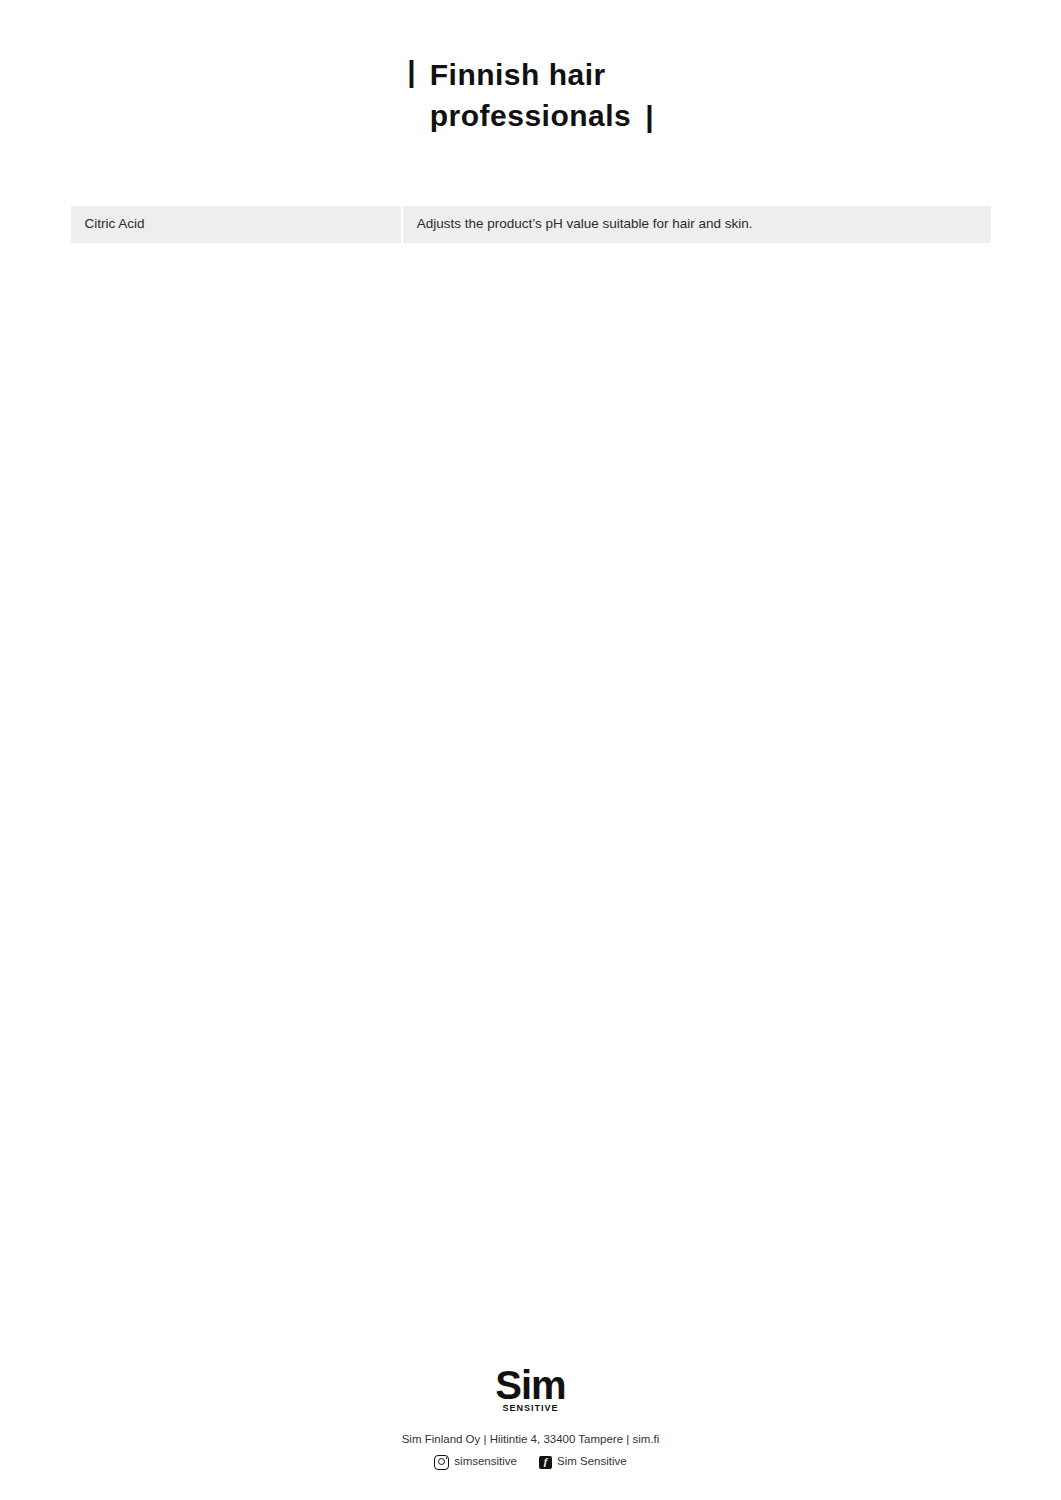|
Finnish hair
professionals
|
| Citric Acid | Adjusts the product’s pH value suitable for hair and skin. |
Sim
SENSITIVE
Sim Finland Oy | Hiitintie 4, 33400 Tampere | sim.fi
simsensitive Sim Sensitive